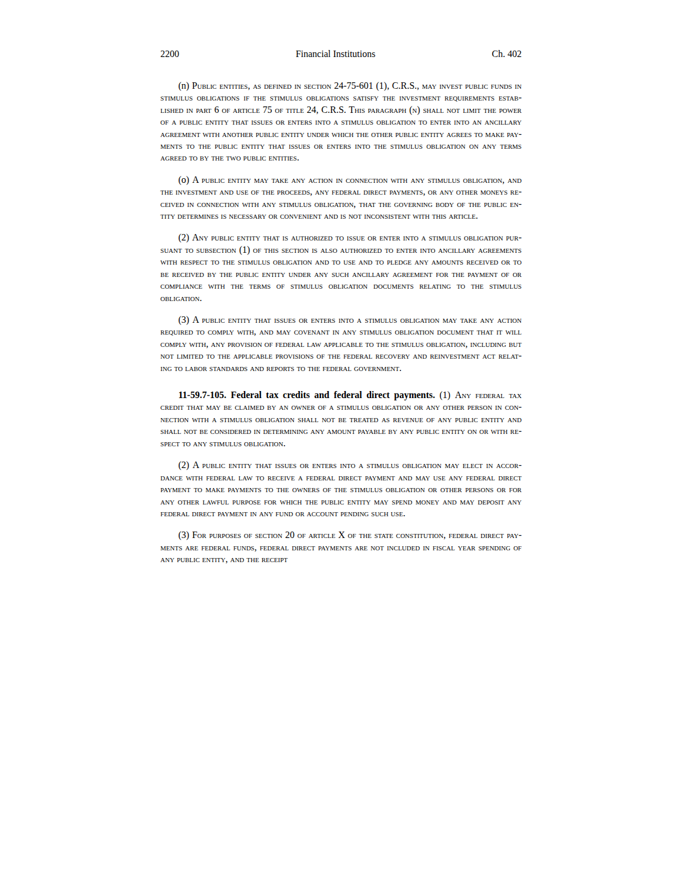2200 Financial Institutions Ch. 402
(n) Public entities, as defined in section 24-75-601 (1), C.R.S., may invest public funds in stimulus obligations if the stimulus obligations satisfy the investment requirements established in part 6 of article 75 of title 24, C.R.S. This paragraph (n) shall not limit the power of a public entity that issues or enters into a stimulus obligation to enter into an ancillary agreement with another public entity under which the other public entity agrees to make payments to the public entity that issues or enters into the stimulus obligation on any terms agreed to by the two public entities.
(o) A public entity may take any action in connection with any stimulus obligation, and the investment and use of the proceeds, any federal direct payments, or any other moneys received in connection with any stimulus obligation, that the governing body of the public entity determines is necessary or convenient and is not inconsistent with this article.
(2) Any public entity that is authorized to issue or enter into a stimulus obligation pursuant to subsection (1) of this section is also authorized to enter into ancillary agreements with respect to the stimulus obligation and to use and to pledge any amounts received or to be received by the public entity under any such ancillary agreement for the payment of or compliance with the terms of stimulus obligation documents relating to the stimulus obligation.
(3) A public entity that issues or enters into a stimulus obligation may take any action required to comply with, and may covenant in any stimulus obligation document that it will comply with, any provision of federal law applicable to the stimulus obligation, including but not limited to the applicable provisions of the federal recovery and reinvestment act relating to labor standards and reports to the federal government.
11-59.7-105. Federal tax credits and federal direct payments. (1) Any federal tax credit that may be claimed by an owner of a stimulus obligation or any other person in connection with a stimulus obligation shall not be treated as revenue of any public entity and shall not be considered in determining any amount payable by any public entity on or with respect to any stimulus obligation.
(2) A public entity that issues or enters into a stimulus obligation may elect in accordance with federal law to receive a federal direct payment and may use any federal direct payment to make payments to the owners of the stimulus obligation or other persons or for any other lawful purpose for which the public entity may spend money and may deposit any federal direct payment in any fund or account pending such use.
(3) For purposes of section 20 of article X of the state constitution, federal direct payments are federal funds, federal direct payments are not included in fiscal year spending of any public entity, and the receipt